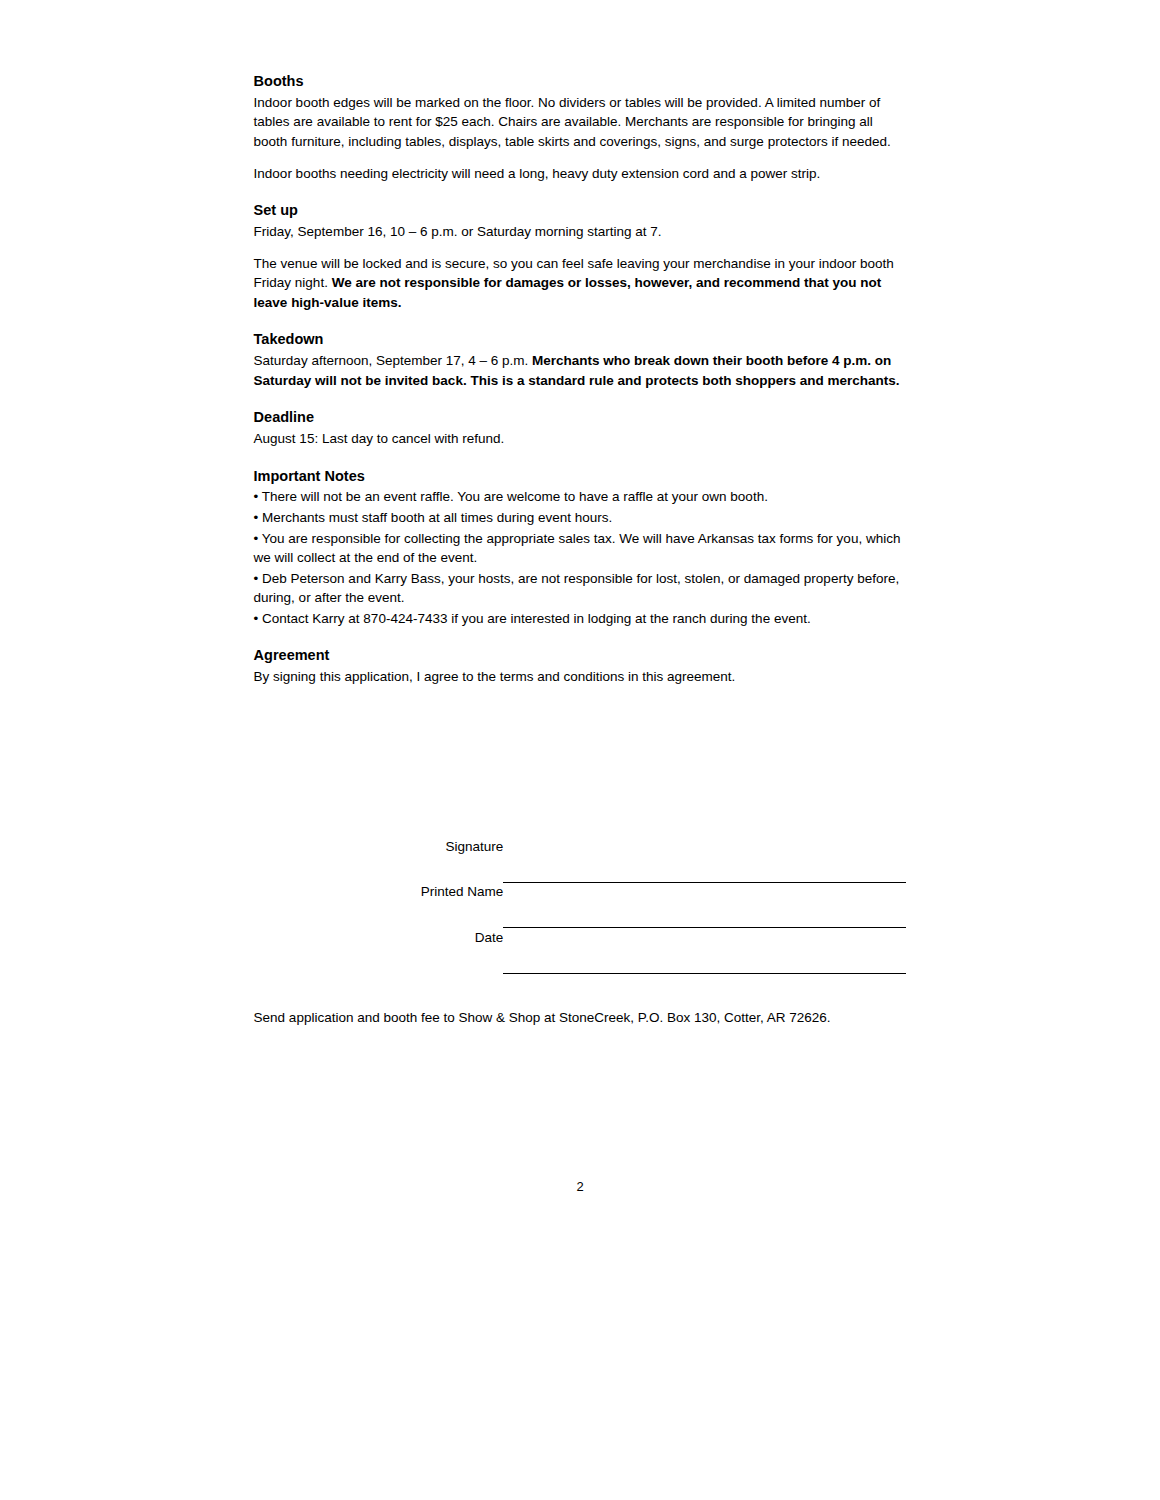Booths
Indoor booth edges will be marked on the floor. No dividers or tables will be provided. A limited number of tables are available to rent for $25 each. Chairs are available. Merchants are responsible for bringing all booth furniture, including tables, displays, table skirts and coverings, signs, and surge protectors if needed.
Indoor booths needing electricity will need a long, heavy duty extension cord and a power strip.
Set up
Friday, September 16, 10 – 6 p.m. or Saturday morning starting at 7.
The venue will be locked and is secure, so you can feel safe leaving your merchandise in your indoor booth Friday night. We are not responsible for damages or losses, however, and recommend that you not leave high-value items.
Takedown
Saturday afternoon, September 17, 4 – 6 p.m. Merchants who break down their booth before 4 p.m. on Saturday will not be invited back. This is a standard rule and protects both shoppers and merchants.
Deadline
August 15: Last day to cancel with refund.
Important Notes
• There will not be an event raffle. You are welcome to have a raffle at your own booth.
• Merchants must staff booth at all times during event hours.
• You are responsible for collecting the appropriate sales tax. We will have Arkansas tax forms for you, which we will collect at the end of the event.
• Deb Peterson and Karry Bass, your hosts, are not responsible for lost, stolen, or damaged property before, during, or after the event.
• Contact Karry at 870-424-7433 if you are interested in lodging at the ranch during the event.
Agreement
By signing this application, I agree to the terms and conditions in this agreement.
| Signature | |
| Printed Name | |
| Date | |
Send application and booth fee to Show & Shop at StoneCreek, P.O. Box 130, Cotter, AR 72626.
2